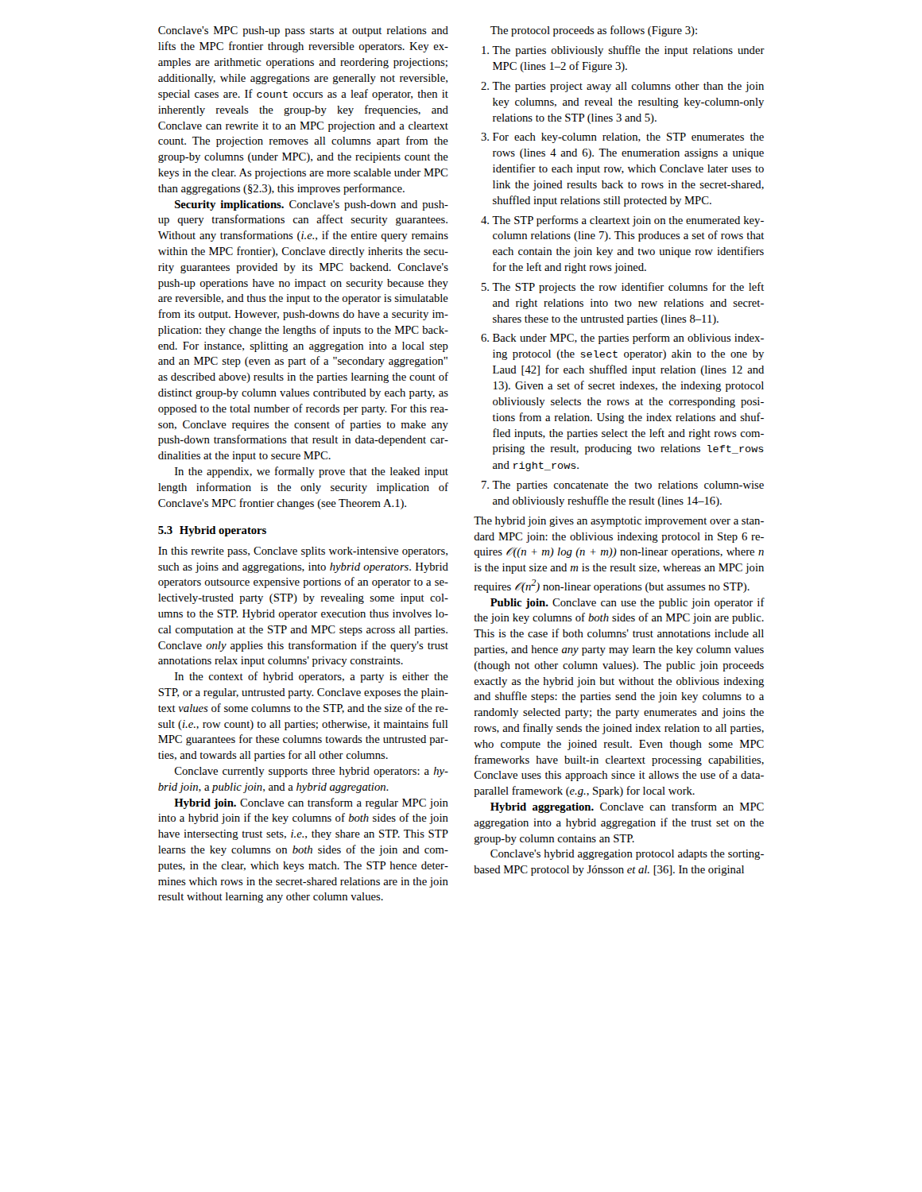Conclave's MPC push-up pass starts at output relations and lifts the MPC frontier through reversible operators. Key examples are arithmetic operations and reordering projections; additionally, while aggregations are generally not reversible, special cases are. If count occurs as a leaf operator, then it inherently reveals the group-by key frequencies, and Conclave can rewrite it to an MPC projection and a cleartext count. The projection removes all columns apart from the group-by columns (under MPC), and the recipients count the keys in the clear. As projections are more scalable under MPC than aggregations (§2.3), this improves performance.
Security implications. Conclave's push-down and push-up query transformations can affect security guarantees. Without any transformations (i.e., if the entire query remains within the MPC frontier), Conclave directly inherits the security guarantees provided by its MPC backend. Conclave's push-up operations have no impact on security because they are reversible, and thus the input to the operator is simulatable from its output. However, push-downs do have a security implication: they change the lengths of inputs to the MPC backend. For instance, splitting an aggregation into a local step and an MPC step (even as part of a "secondary aggregation" as described above) results in the parties learning the count of distinct group-by column values contributed by each party, as opposed to the total number of records per party. For this reason, Conclave requires the consent of parties to make any push-down transformations that result in data-dependent cardinalities at the input to secure MPC.
In the appendix, we formally prove that the leaked input length information is the only security implication of Conclave's MPC frontier changes (see Theorem A.1).
5.3 Hybrid operators
In this rewrite pass, Conclave splits work-intensive operators, such as joins and aggregations, into hybrid operators. Hybrid operators outsource expensive portions of an operator to a selectively-trusted party (STP) by revealing some input columns to the STP. Hybrid operator execution thus involves local computation at the STP and MPC steps across all parties. Conclave only applies this transformation if the query's trust annotations relax input columns' privacy constraints.
In the context of hybrid operators, a party is either the STP, or a regular, untrusted party. Conclave exposes the plaintext values of some columns to the STP, and the size of the result (i.e., row count) to all parties; otherwise, it maintains full MPC guarantees for these columns towards the untrusted parties, and towards all parties for all other columns.
Conclave currently supports three hybrid operators: a hybrid join, a public join, and a hybrid aggregation.
Hybrid join. Conclave can transform a regular MPC join into a hybrid join if the key columns of both sides of the join have intersecting trust sets, i.e., they share an STP. This STP learns the key columns on both sides of the join and computes, in the clear, which keys match. The STP hence determines which rows in the secret-shared relations are in the join result without learning any other column values.
The protocol proceeds as follows (Figure 3):
The parties obliviously shuffle the input relations under MPC (lines 1–2 of Figure 3).
The parties project away all columns other than the join key columns, and reveal the resulting key-column-only relations to the STP (lines 3 and 5).
For each key-column relation, the STP enumerates the rows (lines 4 and 6). The enumeration assigns a unique identifier to each input row, which Conclave later uses to link the joined results back to rows in the secret-shared, shuffled input relations still protected by MPC.
The STP performs a cleartext join on the enumerated key-column relations (line 7). This produces a set of rows that each contain the join key and two unique row identifiers for the left and right rows joined.
The STP projects the row identifier columns for the left and right relations into two new relations and secret-shares these to the untrusted parties (lines 8–11).
Back under MPC, the parties perform an oblivious indexing protocol (the select operator) akin to the one by Laud [42] for each shuffled input relation (lines 12 and 13). Given a set of secret indexes, the indexing protocol obliviously selects the rows at the corresponding positions from a relation. Using the index relations and shuffled inputs, the parties select the left and right rows comprising the result, producing two relations left_rows and right_rows.
The parties concatenate the two relations column-wise and obliviously reshuffle the result (lines 14–16).
The hybrid join gives an asymptotic improvement over a standard MPC join: the oblivious indexing protocol in Step 6 requires 𝒪((n + m) log (n + m)) non-linear operations, where n is the input size and m is the result size, whereas an MPC join requires 𝒪(n2) non-linear operations (but assumes no STP).
Public join. Conclave can use the public join operator if the join key columns of both sides of an MPC join are public. This is the case if both columns' trust annotations include all parties, and hence any party may learn the key column values (though not other column values). The public join proceeds exactly as the hybrid join but without the oblivious indexing and shuffle steps: the parties send the join key columns to a randomly selected party; the party enumerates and joins the rows, and finally sends the joined index relation to all parties, who compute the joined result. Even though some MPC frameworks have built-in cleartext processing capabilities, Conclave uses this approach since it allows the use of a data-parallel framework (e.g., Spark) for local work.
Hybrid aggregation. Conclave can transform an MPC aggregation into a hybrid aggregation if the trust set on the group-by column contains an STP.
Conclave's hybrid aggregation protocol adapts the sorting-based MPC protocol by Jónsson et al. [36]. In the original